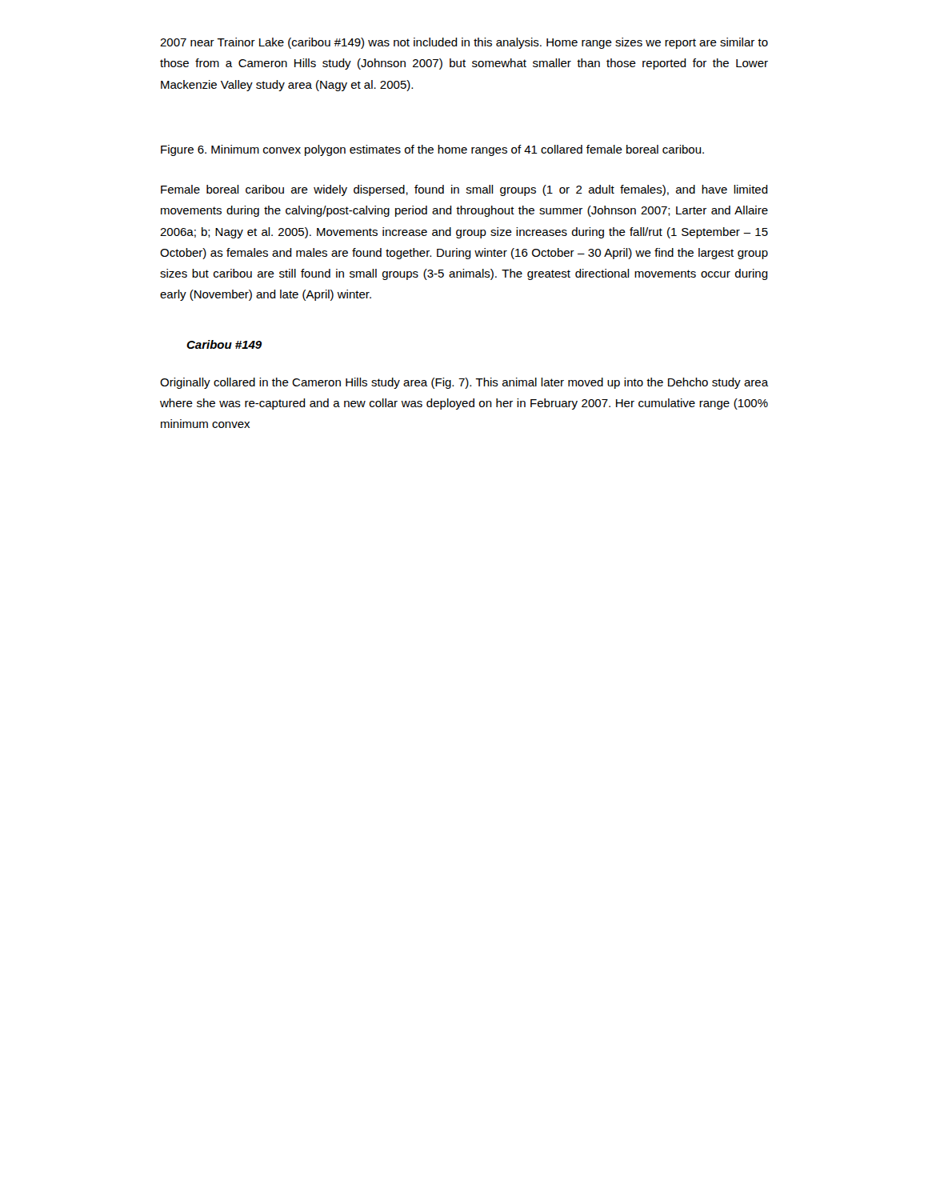2007 near Trainor Lake (caribou #149) was not included in this analysis. Home range sizes we report are similar to those from a Cameron Hills study (Johnson 2007) but somewhat smaller than those reported for the Lower Mackenzie Valley study area (Nagy et al. 2005).
Figure 6. Minimum convex polygon estimates of the home ranges of 41 collared female boreal caribou.
Female boreal caribou are widely dispersed, found in small groups (1 or 2 adult females), and have limited movements during the calving/post-calving period and throughout the summer (Johnson 2007; Larter and Allaire 2006a; b; Nagy et al. 2005). Movements increase and group size increases during the fall/rut (1 September – 15 October) as females and males are found together. During winter (16 October – 30 April) we find the largest group sizes but caribou are still found in small groups (3-5 animals). The greatest directional movements occur during early (November) and late (April) winter.
Caribou #149
Originally collared in the Cameron Hills study area (Fig. 7). This animal later moved up into the Dehcho study area where she was re-captured and a new collar was deployed on her in February 2007. Her cumulative range (100% minimum convex